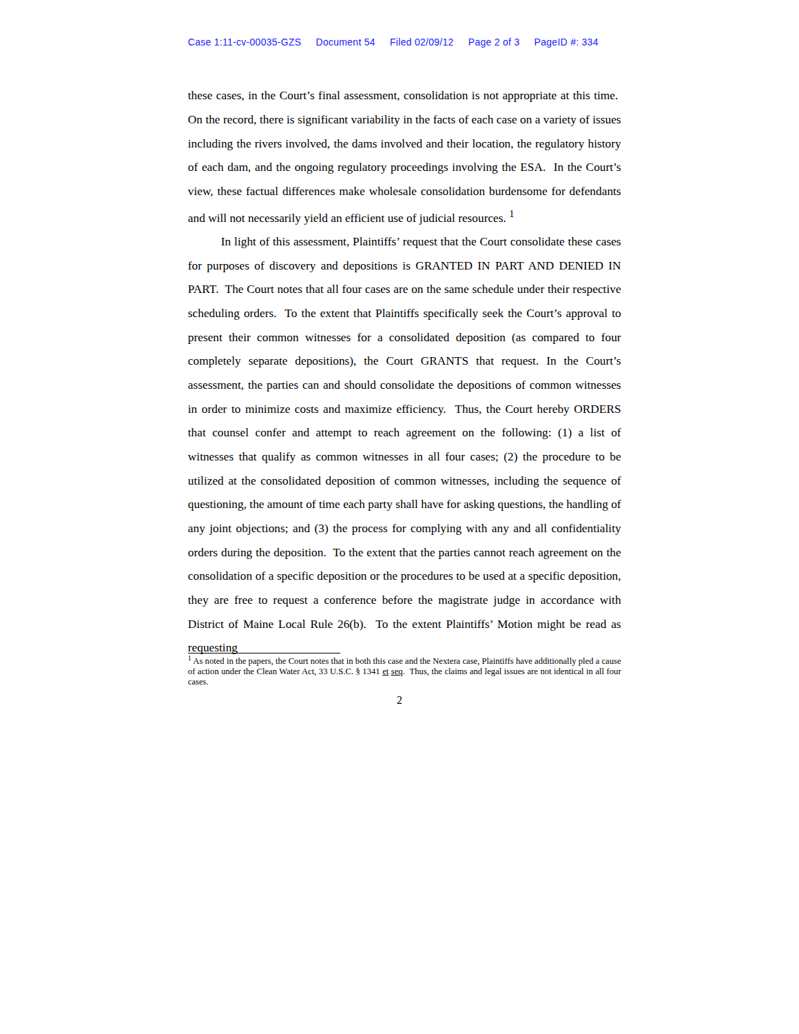Case 1:11-cv-00035-GZS Document 54 Filed 02/09/12 Page 2 of 3 PageID #: 334
these cases, in the Court’s final assessment, consolidation is not appropriate at this time. On the record, there is significant variability in the facts of each case on a variety of issues including the rivers involved, the dams involved and their location, the regulatory history of each dam, and the ongoing regulatory proceedings involving the ESA. In the Court’s view, these factual differences make wholesale consolidation burdensome for defendants and will not necessarily yield an efficient use of judicial resources. 1
In light of this assessment, Plaintiffs’ request that the Court consolidate these cases for purposes of discovery and depositions is GRANTED IN PART AND DENIED IN PART. The Court notes that all four cases are on the same schedule under their respective scheduling orders. To the extent that Plaintiffs specifically seek the Court’s approval to present their common witnesses for a consolidated deposition (as compared to four completely separate depositions), the Court GRANTS that request. In the Court’s assessment, the parties can and should consolidate the depositions of common witnesses in order to minimize costs and maximize efficiency. Thus, the Court hereby ORDERS that counsel confer and attempt to reach agreement on the following: (1) a list of witnesses that qualify as common witnesses in all four cases; (2) the procedure to be utilized at the consolidated deposition of common witnesses, including the sequence of questioning, the amount of time each party shall have for asking questions, the handling of any joint objections; and (3) the process for complying with any and all confidentiality orders during the deposition. To the extent that the parties cannot reach agreement on the consolidation of a specific deposition or the procedures to be used at a specific deposition, they are free to request a conference before the magistrate judge in accordance with District of Maine Local Rule 26(b). To the extent Plaintiffs’ Motion might be read as requesting
1 As noted in the papers, the Court notes that in both this case and the Nextera case, Plaintiffs have additionally pled a cause of action under the Clean Water Act, 33 U.S.C. § 1341 et seq. Thus, the claims and legal issues are not identical in all four cases.
2